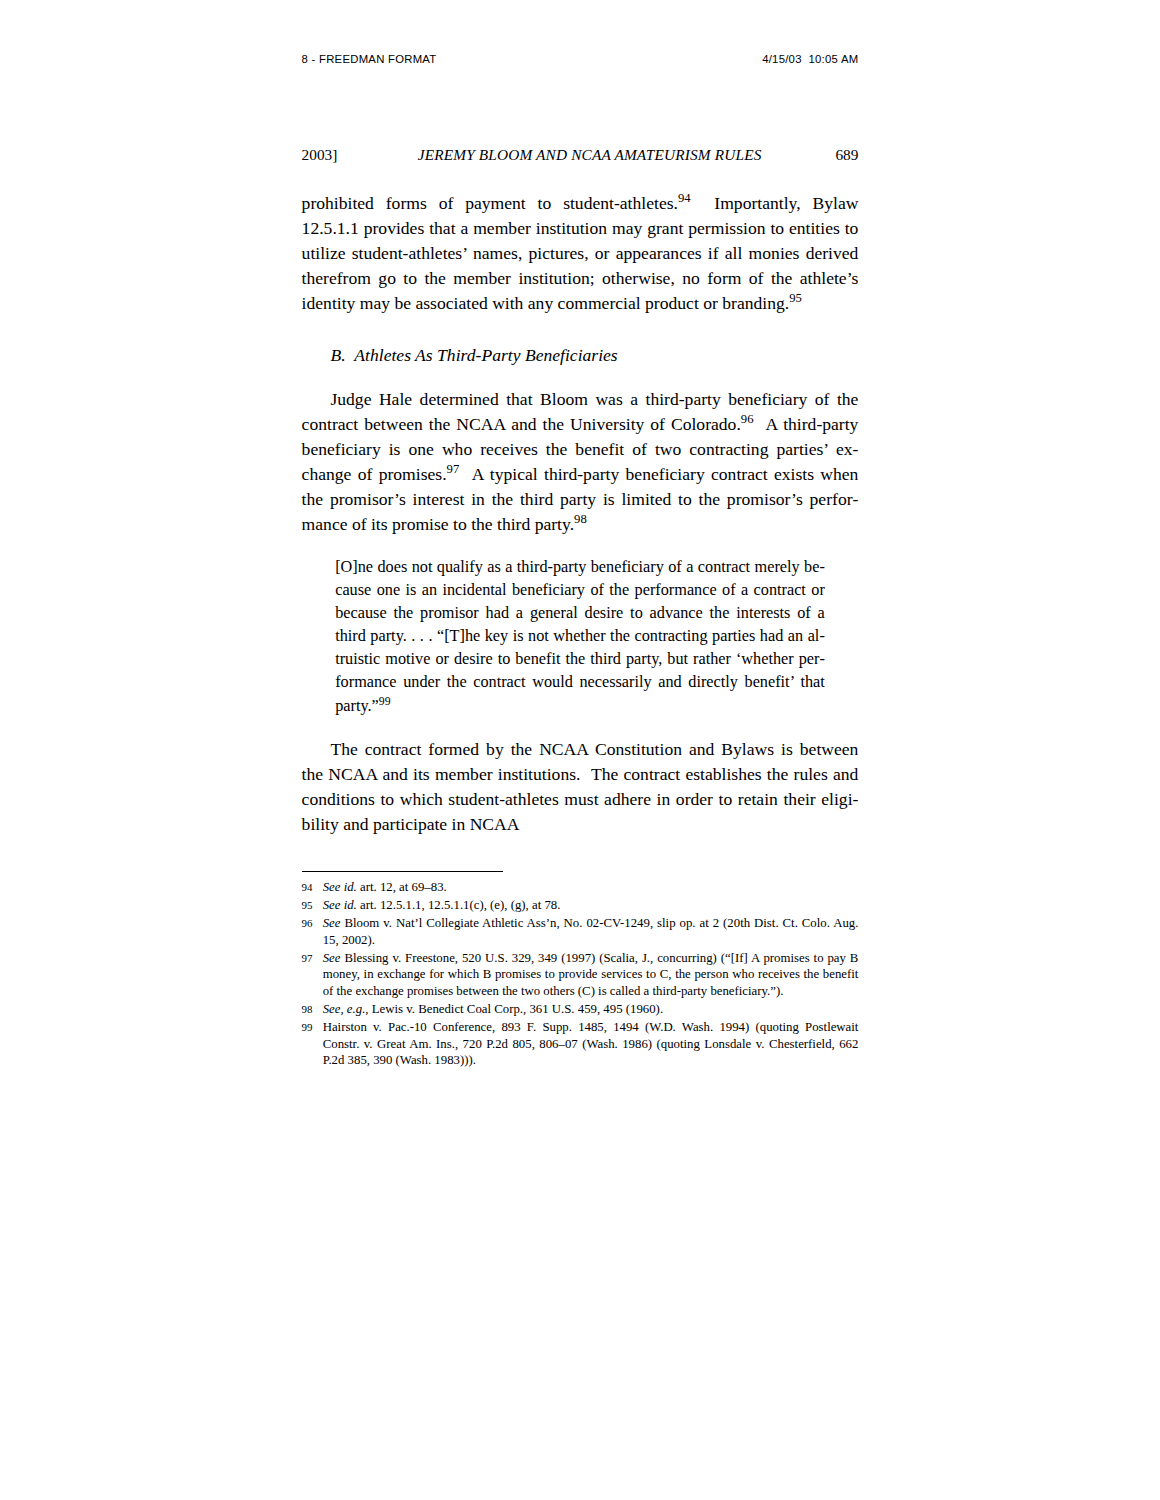8 - FREEDMAN FORMAT 4/15/03 10:05 AM
2003] JEREMY BLOOM AND NCAA AMATEURISM RULES 689
prohibited forms of payment to student-athletes.94 Importantly, Bylaw 12.5.1.1 provides that a member institution may grant permission to entities to utilize student-athletes’ names, pictures, or appearances if all monies derived therefrom go to the member institution; otherwise, no form of the athlete’s identity may be associated with any commercial product or branding.95
B. Athletes As Third-Party Beneficiaries
Judge Hale determined that Bloom was a third-party beneficiary of the contract between the NCAA and the University of Colorado.96 A third-party beneficiary is one who receives the benefit of two contracting parties’ exchange of promises.97 A typical third-party beneficiary contract exists when the promisor’s interest in the third party is limited to the promisor’s performance of its promise to the third party.98
[O]ne does not qualify as a third-party beneficiary of a contract merely because one is an incidental beneficiary of the performance of a contract or because the promisor had a general desire to advance the interests of a third party. . . . “[T]he key is not whether the contracting parties had an altruistic motive or desire to benefit the third party, but rather ‘whether performance under the contract would necessarily and directly benefit’ that party.”99
The contract formed by the NCAA Constitution and Bylaws is between the NCAA and its member institutions. The contract establishes the rules and conditions to which student-athletes must adhere in order to retain their eligibility and participate in NCAA
94
See id. art. 12, at 69–83.
95
See id. art. 12.5.1.1, 12.5.1.1(c), (e), (g), at 78.
96
See Bloom v. Nat’l Collegiate Athletic Ass’n, No. 02-CV-1249, slip op. at 2 (20th Dist. Ct. Colo. Aug. 15, 2002).
97
See Blessing v. Freestone, 520 U.S. 329, 349 (1997) (Scalia, J., concurring) (“[If] A promises to pay B money, in exchange for which B promises to provide services to C, the person who receives the benefit of the exchange promises between the two others (C) is called a third-party beneficiary.”).
98
See, e.g., Lewis v. Benedict Coal Corp., 361 U.S. 459, 495 (1960).
99
Hairston v. Pac.-10 Conference, 893 F. Supp. 1485, 1494 (W.D. Wash. 1994) (quoting Postlewait Constr. v. Great Am. Ins., 720 P.2d 805, 806–07 (Wash. 1986) (quoting Lonsdale v. Chesterfield, 662 P.2d 385, 390 (Wash. 1983))).